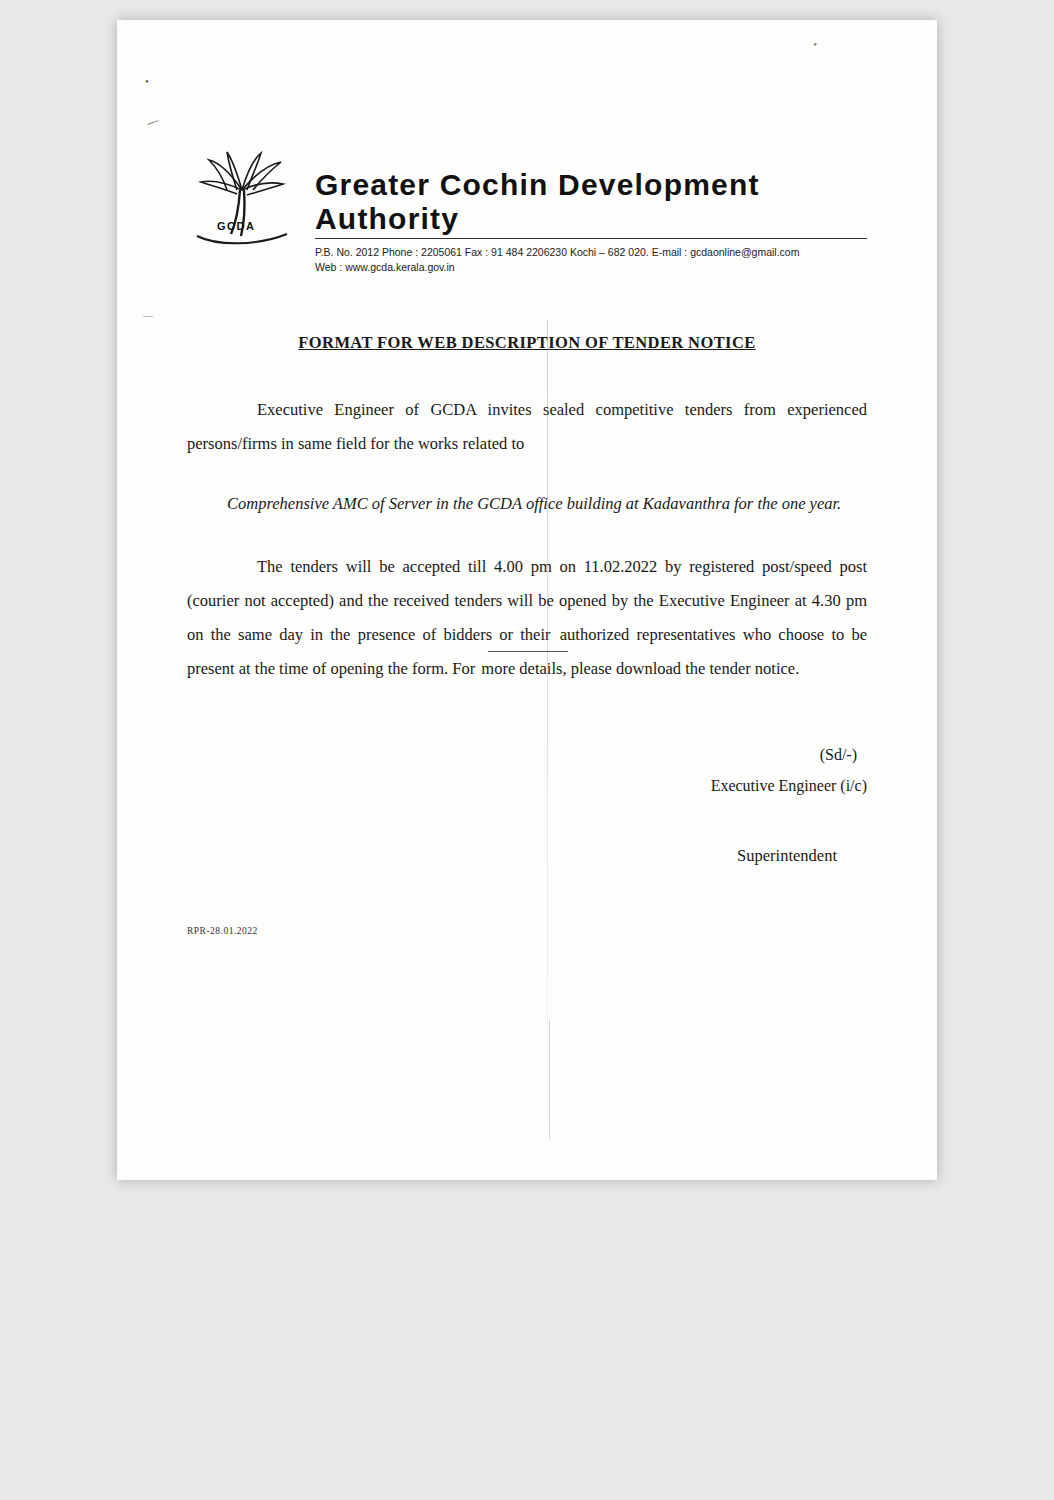•
—
—
•
GCDA
Greater Cochin Development Authority
P.B. No. 2012 Phone : 2205061 Fax : 91 484 2206230 Kochi – 682 020. E-mail : gcdaonline@gmail.com
Web : www.gcda.kerala.gov.in
FORMAT FOR WEB DESCRIPTION OF TENDER NOTICE
Executive Engineer of GCDA invites sealed competitive tenders from experienced persons/firms in same field for the works related to
Comprehensive AMC of Server in the GCDA office building at Kadavanthra for the one year.
The tenders will be accepted till 4.00 pm on 11.02.2022 by registered post/speed post (courier not accepted) and the received tenders will be opened by the Executive Engineer at 4.30 pm on the same day in the presence of bidders or their authorized representatives who choose to be present at the time of opening the form. For more details, please download the tender notice.
(Sd/-)
Executive Engineer (i/c)
Superintendent
RPR-28.01.2022